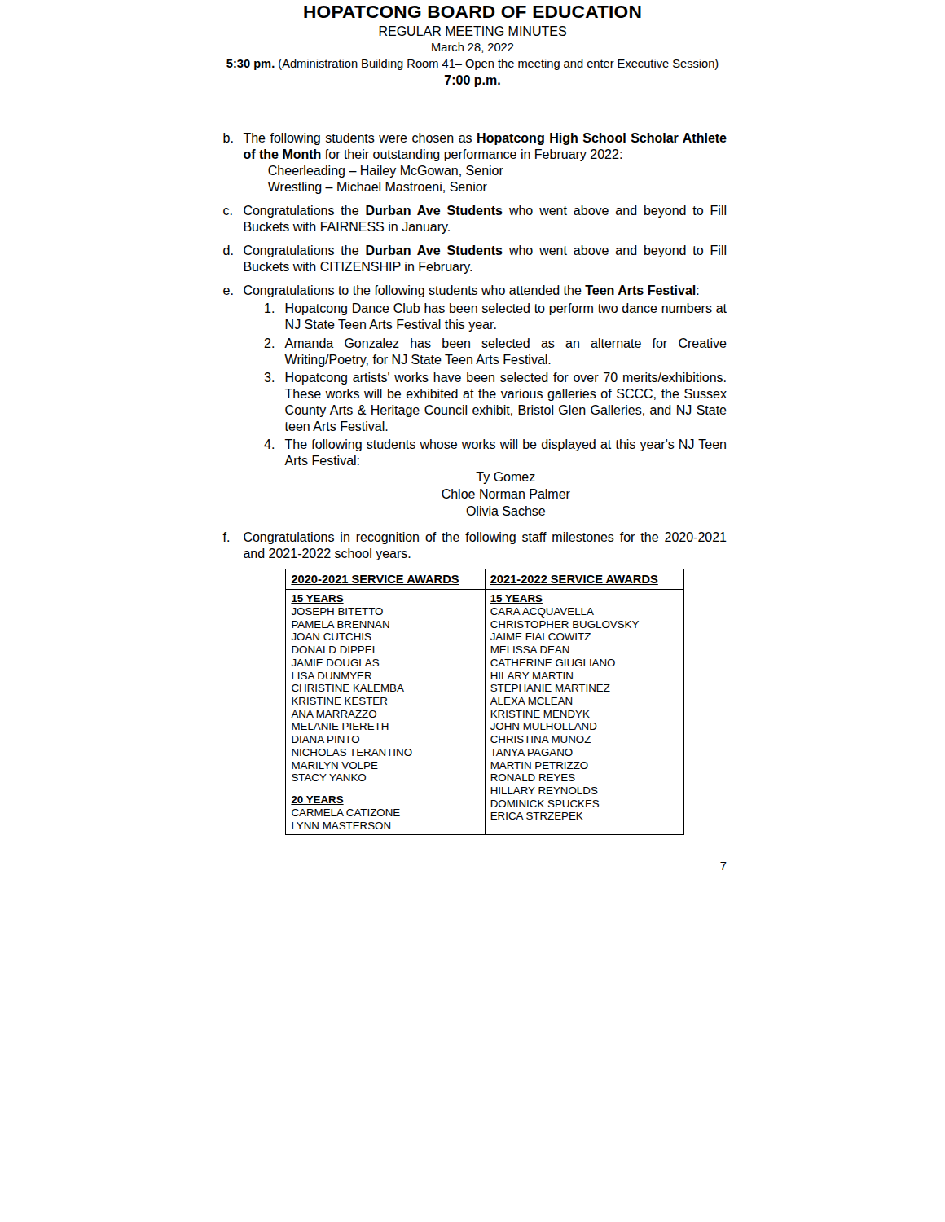HOPATCONG BOARD OF EDUCATION
REGULAR MEETING MINUTES
March 28, 2022
5:30 pm. (Administration Building Room 41– Open the meeting and enter Executive Session)
7:00 p.m.
b. The following students were chosen as Hopatcong High School Scholar Athlete of the Month for their outstanding performance in February 2022:
Cheerleading – Hailey McGowan, Senior
Wrestling – Michael Mastroeni, Senior
c. Congratulations the Durban Ave Students who went above and beyond to Fill Buckets with FAIRNESS in January.
d. Congratulations the Durban Ave Students who went above and beyond to Fill Buckets with CITIZENSHIP in February.
e. Congratulations to the following students who attended the Teen Arts Festival:
1. Hopatcong Dance Club has been selected to perform two dance numbers at NJ State Teen Arts Festival this year.
2. Amanda Gonzalez has been selected as an alternate for Creative Writing/Poetry, for NJ State Teen Arts Festival.
3. Hopatcong artists' works have been selected for over 70 merits/exhibitions. These works will be exhibited at the various galleries of SCCC, the Sussex County Arts & Heritage Council exhibit, Bristol Glen Galleries, and NJ State teen Arts Festival.
4. The following students whose works will be displayed at this year's NJ Teen Arts Festival:
Ty Gomez
Chloe Norman Palmer
Olivia Sachse
f. Congratulations in recognition of the following staff milestones for the 2020-2021 and 2021-2022 school years.
| 2020-2021 SERVICE AWARDS | 2021-2022 SERVICE AWARDS |
| --- | --- |
| 15 YEARS JOSEPH BITETTO PAMELA BRENNAN JOAN CUTCHIS DONALD DIPPEL JAMIE DOUGLAS LISA DUNMYER CHRISTINE KALEMBA KRISTINE KESTER ANA MARRAZZO MELANIE PIERETH DIANA PINTO NICHOLAS TERANTINO MARILYN VOLPE STACY YANKO 20 YEARS CARMELA CATIZONE LYNN MASTERSON | 15 YEARS CARA ACQUAVELLA CHRISTOPHER BUGLOVSKY JAIME FIALCOWITZ MELISSA DEAN CATHERINE GIUGLIANO HILARY MARTIN STEPHANIE MARTINEZ ALEXA MCLEAN KRISTINE MENDYK JOHN MULHOLLAND CHRISTINA MUNOZ TANYA PAGANO MARTIN PETRIZZO RONALD REYES HILLARY REYNOLDS DOMINICK SPUCKES ERICA STRZEPEK |
7